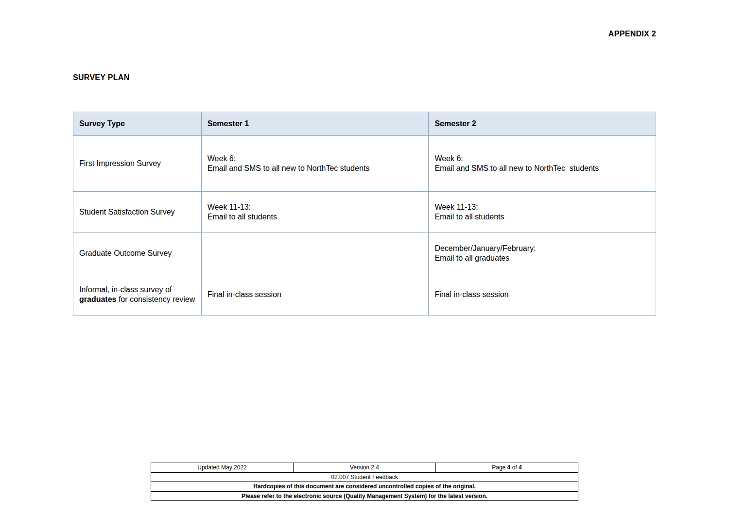APPENDIX 2
SURVEY PLAN
| Survey Type | Semester 1 | Semester 2 |
| --- | --- | --- |
| First Impression Survey | Week 6: Email and SMS to all new to NorthTec students | Week 6: Email and SMS to all new to NorthTec students |
| Student Satisfaction Survey | Week 11-13: Email to all students | Week 11-13: Email to all students |
| Graduate Outcome Survey | | December/January/February: Email to all graduates |
| Informal, in-class survey of graduates for consistency review | Final in-class session | Final in-class session |
| Updated May 2022 | Version 2.4 | Page 4 of 4 |
| 02.007 Student Feedback |
| Hardcopies of this document are considered uncontrolled copies of the original. |
| Please refer to the electronic source (Quality Management System) for the latest version. |